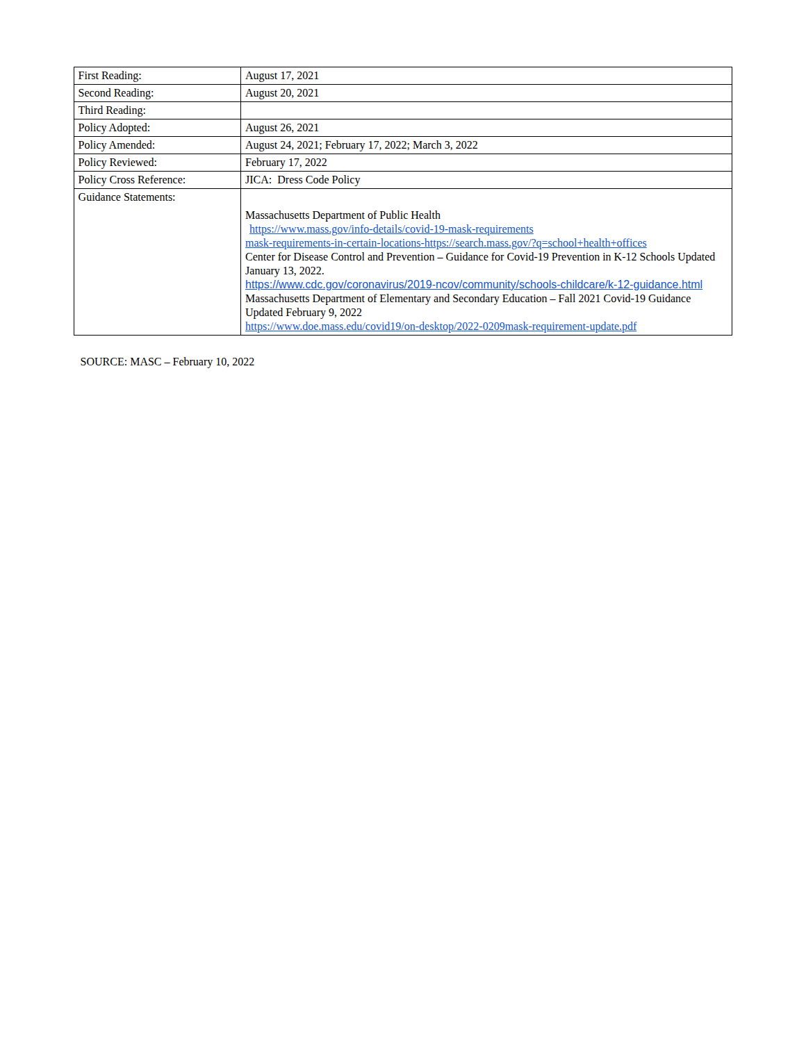| First Reading: | August 17, 2021 |
| Second Reading: | August 20, 2021 |
| Third Reading: | |
| Policy Adopted: | August 26, 2021 |
| Policy Amended: | August 24, 2021; February 17, 2022; March 3, 2022 |
| Policy Reviewed: | February 17, 2022 |
| Policy Cross Reference: | JICA: Dress Code Policy |
| Guidance Statements: | Massachusetts Department of Public Health https://www.mass.gov/info-details/covid-19-mask-requirements mask-requirements-in-certain-locations-https://search.mass.gov/?q=school+health+offices Center for Disease Control and Prevention – Guidance for Covid-19 Prevention in K-12 Schools Updated January 13, 2022. https://www.cdc.gov/coronavirus/2019-ncov/community/schools-childcare/k-12-guidance.html Massachusetts Department of Elementary and Secondary Education – Fall 2021 Covid-19 Guidance Updated February 9, 2022 https://www.doe.mass.edu/covid19/on-desktop/2022-0209mask-requirement-update.pdf |
SOURCE: MASC – February 10, 2022